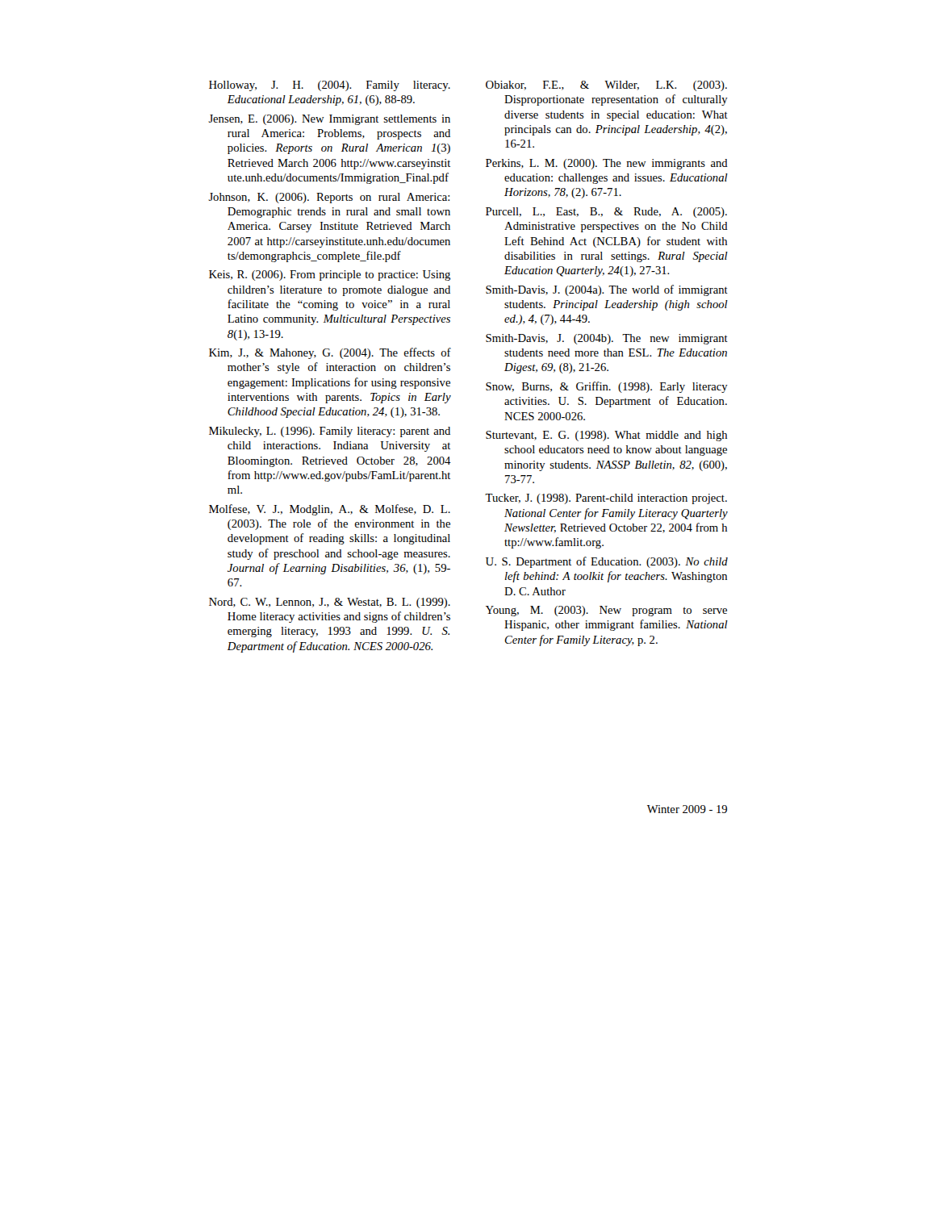Holloway, J. H. (2004). Family literacy. Educational Leadership, 61, (6), 88-89.
Jensen, E. (2006). New Immigrant settlements in rural America: Problems, prospects and policies. Reports on Rural American 1(3) Retrieved March 2006 http://www.carseyinstitute.unh.edu/documents/Immigration_Final.pdf
Johnson, K. (2006). Reports on rural America: Demographic trends in rural and small town America. Carsey Institute Retrieved March 2007 at http://carseyinstitute.unh.edu/documents/demongraphcis_complete_file.pdf
Keis, R. (2006). From principle to practice: Using children’s literature to promote dialogue and facilitate the “coming to voice” in a rural Latino community. Multicultural Perspectives 8(1), 13-19.
Kim, J., & Mahoney, G. (2004). The effects of mother’s style of interaction on children’s engagement: Implications for using responsive interventions with parents. Topics in Early Childhood Special Education, 24, (1), 31-38.
Mikulecky, L. (1996). Family literacy: parent and child interactions. Indiana University at Bloomington. Retrieved October 28, 2004 from http://www.ed.gov/pubs/FamLit/parent.html.
Molfese, V. J., Modglin, A., & Molfese, D. L. (2003). The role of the environment in the development of reading skills: a longitudinal study of preschool and school-age measures. Journal of Learning Disabilities, 36, (1), 59-67.
Nord, C. W., Lennon, J., & Westat, B. L. (1999). Home literacy activities and signs of children’s emerging literacy, 1993 and 1999. U. S. Department of Education. NCES 2000-026.
Obiakor, F.E., & Wilder, L.K. (2003). Disproportionate representation of culturally diverse students in special education: What principals can do. Principal Leadership, 4(2), 16-21.
Perkins, L. M. (2000). The new immigrants and education: challenges and issues. Educational Horizons, 78, (2). 67-71.
Purcell, L., East, B., & Rude, A. (2005). Administrative perspectives on the No Child Left Behind Act (NCLBA) for student with disabilities in rural settings. Rural Special Education Quarterly, 24(1), 27-31.
Smith-Davis, J. (2004a). The world of immigrant students. Principal Leadership (high school ed.), 4, (7), 44-49.
Smith-Davis, J. (2004b). The new immigrant students need more than ESL. The Education Digest, 69, (8), 21-26.
Snow, Burns, & Griffin. (1998). Early literacy activities. U. S. Department of Education. NCES 2000-026.
Sturtevant, E. G. (1998). What middle and high school educators need to know about language minority students. NASSP Bulletin, 82, (600), 73-77.
Tucker, J. (1998). Parent-child interaction project. National Center for Family Literacy Quarterly Newsletter, Retrieved October 22, 2004 from http://www.famlit.org.
U. S. Department of Education. (2003). No child left behind: A toolkit for teachers. Washington D. C. Author
Young, M. (2003). New program to serve Hispanic, other immigrant families. National Center for Family Literacy, p. 2.
Winter 2009 - 19